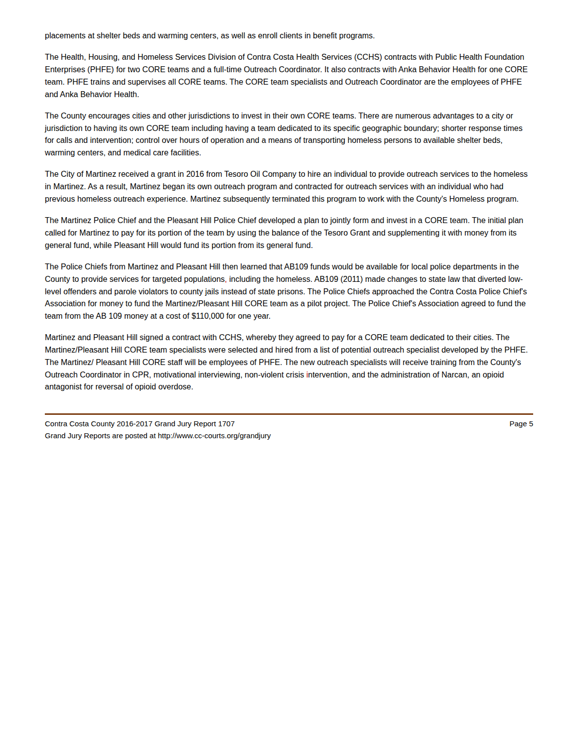placements at shelter beds and warming centers, as well as enroll clients in benefit programs.
The Health, Housing, and Homeless Services Division of Contra Costa Health Services (CCHS) contracts with Public Health Foundation Enterprises (PHFE) for two CORE teams and a full-time Outreach Coordinator. It also contracts with Anka Behavior Health for one CORE team. PHFE trains and supervises all CORE teams. The CORE team specialists and Outreach Coordinator are the employees of PHFE and Anka Behavior Health.
The County encourages cities and other jurisdictions to invest in their own CORE teams. There are numerous advantages to a city or jurisdiction to having its own CORE team including having a team dedicated to its specific geographic boundary; shorter response times for calls and intervention; control over hours of operation and a means of transporting homeless persons to available shelter beds, warming centers, and medical care facilities.
The City of Martinez received a grant in 2016 from Tesoro Oil Company to hire an individual to provide outreach services to the homeless in Martinez. As a result, Martinez began its own outreach program and contracted for outreach services with an individual who had previous homeless outreach experience. Martinez subsequently terminated this program to work with the County's Homeless program.
The Martinez Police Chief and the Pleasant Hill Police Chief developed a plan to jointly form and invest in a CORE team. The initial plan called for Martinez to pay for its portion of the team by using the balance of the Tesoro Grant and supplementing it with money from its general fund, while Pleasant Hill would fund its portion from its general fund.
The Police Chiefs from Martinez and Pleasant Hill then learned that AB109 funds would be available for local police departments in the County to provide services for targeted populations, including the homeless. AB109 (2011) made changes to state law that diverted low-level offenders and parole violators to county jails instead of state prisons. The Police Chiefs approached the Contra Costa Police Chief's Association for money to fund the Martinez/Pleasant Hill CORE team as a pilot project. The Police Chief's Association agreed to fund the team from the AB 109 money at a cost of $110,000 for one year.
Martinez and Pleasant Hill signed a contract with CCHS, whereby they agreed to pay for a CORE team dedicated to their cities. The Martinez/Pleasant Hill CORE team specialists were selected and hired from a list of potential outreach specialist developed by the PHFE. The Martinez/ Pleasant Hill CORE staff will be employees of PHFE. The new outreach specialists will receive training from the County's Outreach Coordinator in CPR, motivational interviewing, non-violent crisis intervention, and the administration of Narcan, an opioid antagonist for reversal of opioid overdose.
Contra Costa County 2016-2017 Grand Jury Report 1707
Grand Jury Reports are posted at http://www.cc-courts.org/grandjury
Page 5